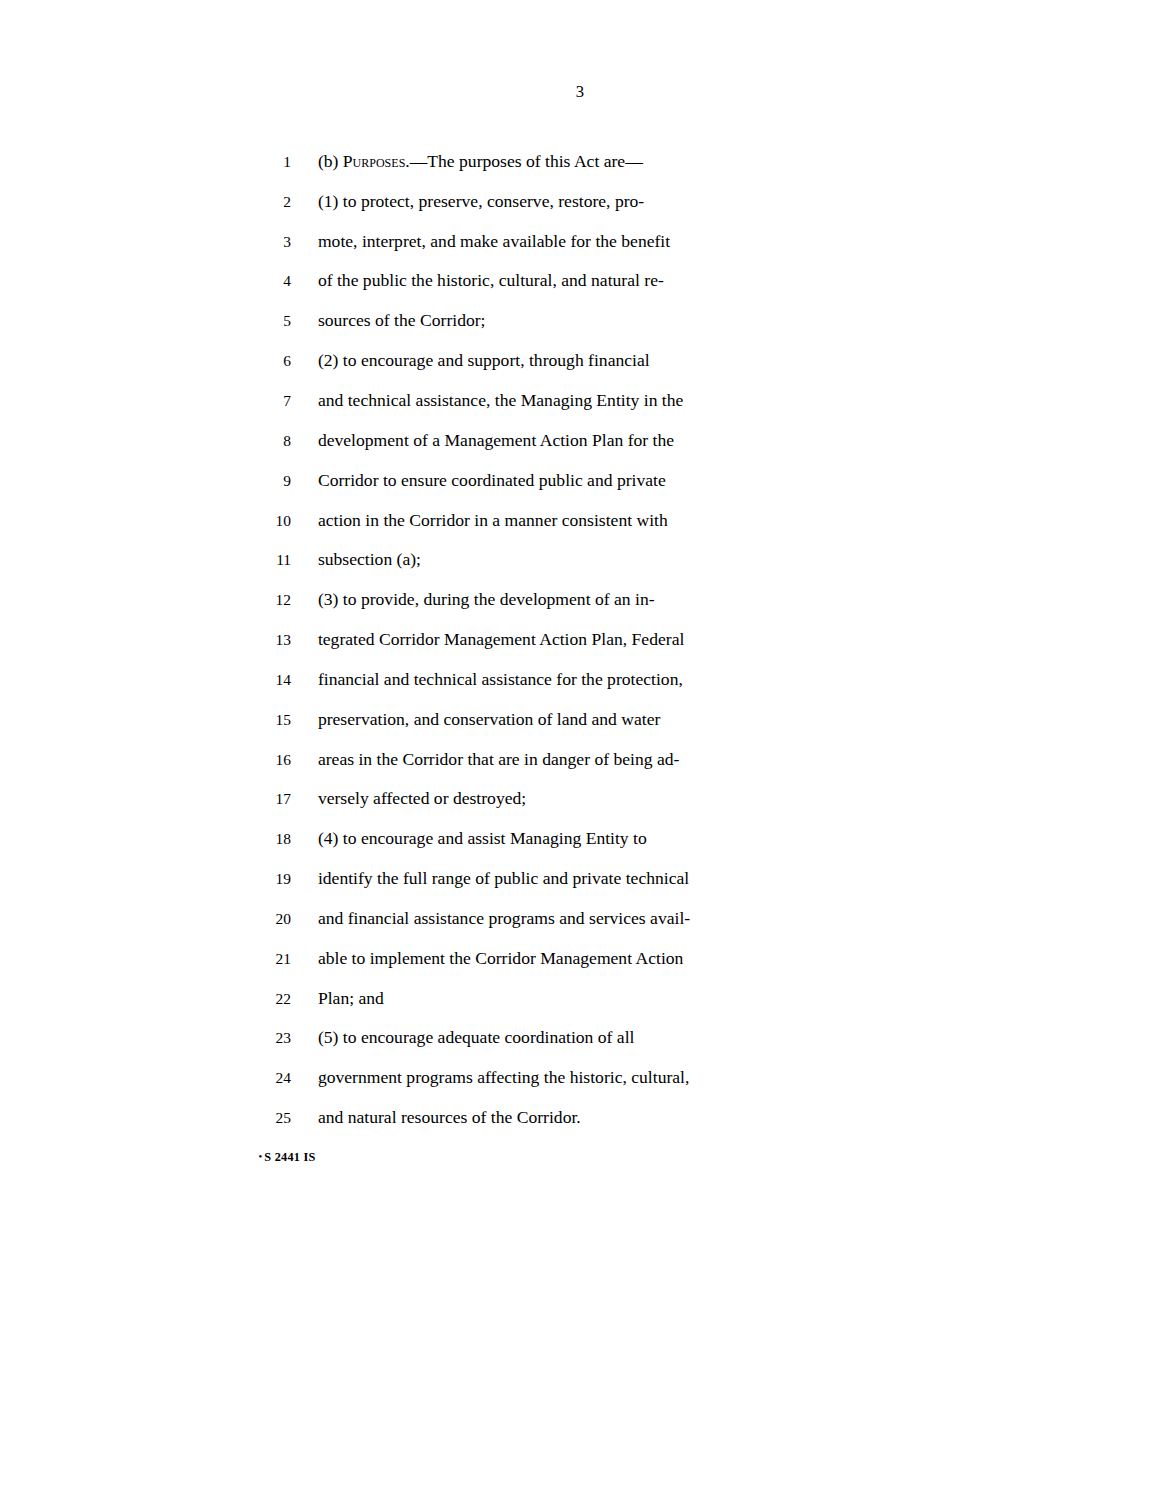3
(b) Purposes.—The purposes of this Act are—
(1) to protect, preserve, conserve, restore, pro-
mote, interpret, and make available for the benefit
of the public the historic, cultural, and natural re-
sources of the Corridor;
(2) to encourage and support, through financial
and technical assistance, the Managing Entity in the
development of a Management Action Plan for the
Corridor to ensure coordinated public and private
action in the Corridor in a manner consistent with
subsection (a);
(3) to provide, during the development of an in-
tegrated Corridor Management Action Plan, Federal
financial and technical assistance for the protection,
preservation, and conservation of land and water
areas in the Corridor that are in danger of being ad-
versely affected or destroyed;
(4) to encourage and assist Managing Entity to
identify the full range of public and private technical
and financial assistance programs and services avail-
able to implement the Corridor Management Action
Plan; and
(5) to encourage adequate coordination of all
government programs affecting the historic, cultural,
and natural resources of the Corridor.
•S 2441 IS